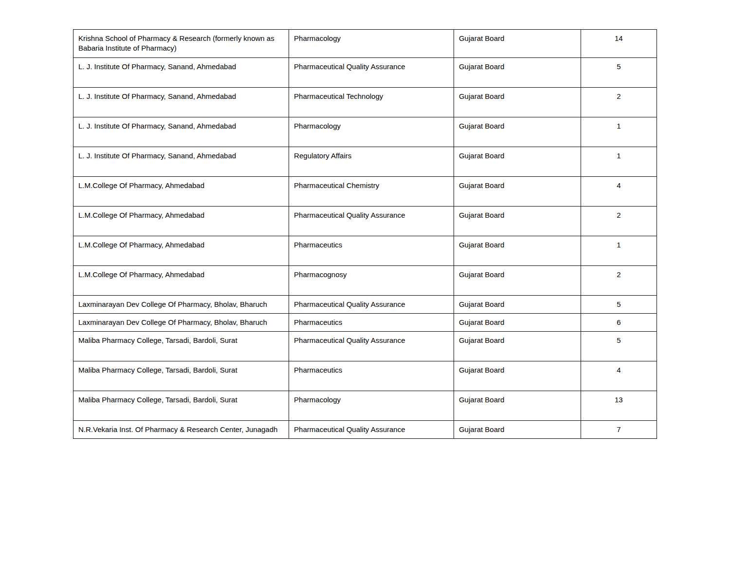| Krishna School of Pharmacy & Research (formerly known as Babaria Institute of Pharmacy) | Pharmacology | Gujarat Board | 14 |
| L. J. Institute Of Pharmacy, Sanand, Ahmedabad | Pharmaceutical Quality Assurance | Gujarat Board | 5 |
| L. J. Institute Of Pharmacy, Sanand, Ahmedabad | Pharmaceutical Technology | Gujarat Board | 2 |
| L. J. Institute Of Pharmacy, Sanand, Ahmedabad | Pharmacology | Gujarat Board | 1 |
| L. J. Institute Of Pharmacy, Sanand, Ahmedabad | Regulatory Affairs | Gujarat Board | 1 |
| L.M.College Of Pharmacy, Ahmedabad | Pharmaceutical Chemistry | Gujarat Board | 4 |
| L.M.College Of Pharmacy, Ahmedabad | Pharmaceutical Quality Assurance | Gujarat Board | 2 |
| L.M.College Of Pharmacy, Ahmedabad | Pharmaceutics | Gujarat Board | 1 |
| L.M.College Of Pharmacy, Ahmedabad | Pharmacognosy | Gujarat Board | 2 |
| Laxminarayan Dev College Of Pharmacy, Bholav, Bharuch | Pharmaceutical Quality Assurance | Gujarat Board | 5 |
| Laxminarayan Dev College Of Pharmacy, Bholav, Bharuch | Pharmaceutics | Gujarat Board | 6 |
| Maliba Pharmacy College, Tarsadi, Bardoli, Surat | Pharmaceutical Quality Assurance | Gujarat Board | 5 |
| Maliba Pharmacy College, Tarsadi, Bardoli, Surat | Pharmaceutics | Gujarat Board | 4 |
| Maliba Pharmacy College, Tarsadi, Bardoli, Surat | Pharmacology | Gujarat Board | 13 |
| N.R.Vekaria Inst. Of Pharmacy & Research Center, Junagadh | Pharmaceutical Quality Assurance | Gujarat Board | 7 |